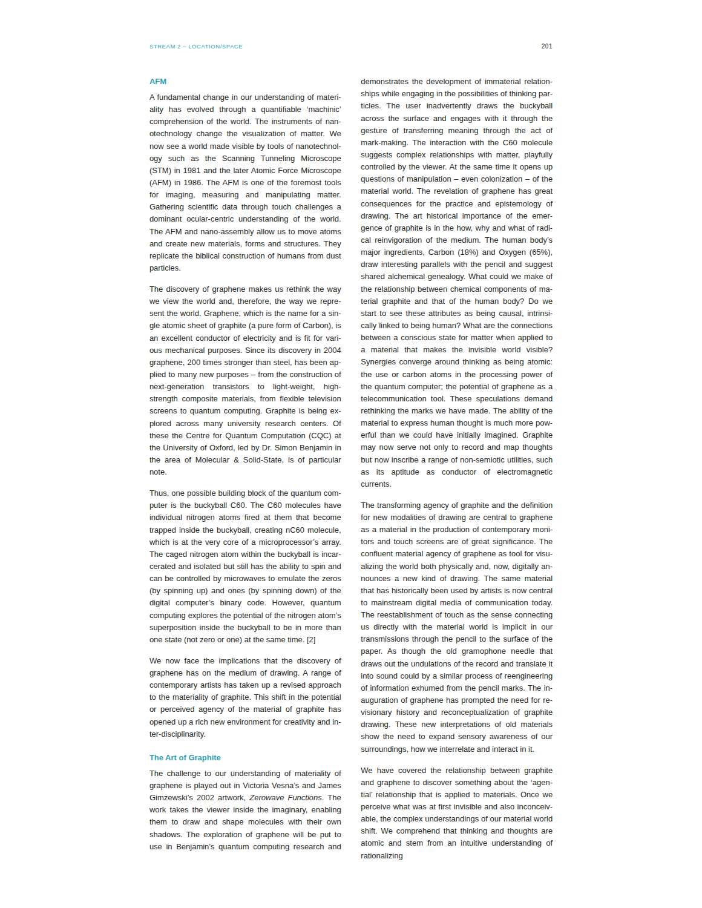Stream 2 – Location/Space 201
AFM
A fundamental change in our understanding of materiality has evolved through a quantifiable ‘machinic’ comprehension of the world. The instruments of nanotechnology change the visualization of matter. We now see a world made visible by tools of nanotechnology such as the Scanning Tunneling Microscope (STM) in 1981 and the later Atomic Force Microscope (AFM) in 1986. The AFM is one of the foremost tools for imaging, measuring and manipulating matter. Gathering scientific data through touch challenges a dominant ocular-centric understanding of the world. The AFM and nano-assembly allow us to move atoms and create new materials, forms and structures. They replicate the biblical construction of humans from dust particles.
The discovery of graphene makes us rethink the way we view the world and, therefore, the way we represent the world. Graphene, which is the name for a single atomic sheet of graphite (a pure form of Carbon), is an excellent conductor of electricity and is fit for various mechanical purposes. Since its discovery in 2004 graphene, 200 times stronger than steel, has been applied to many new purposes – from the construction of next-generation transistors to light-weight, high-strength composite materials, from flexible television screens to quantum computing. Graphite is being explored across many university research centers. Of these the Centre for Quantum Computation (CQC) at the University of Oxford, led by Dr. Simon Benjamin in the area of Molecular & Solid-State, is of particular note.
Thus, one possible building block of the quantum computer is the buckyball C60. The C60 molecules have individual nitrogen atoms fired at them that become trapped inside the buckyball, creating nC60 molecule, which is at the very core of a microprocessor’s array. The caged nitrogen atom within the buckyball is incarcerated and isolated but still has the ability to spin and can be controlled by microwaves to emulate the zeros (by spinning up) and ones (by spinning down) of the digital computer’s binary code. However, quantum computing explores the potential of the nitrogen atom’s superposition inside the buckyball to be in more than one state (not zero or one) at the same time. [2]
We now face the implications that the discovery of graphene has on the medium of drawing. A range of contemporary artists has taken up a revised approach to the materiality of graphite. This shift in the potential or perceived agency of the material of graphite has opened up a rich new environment for creativity and inter-disciplinarity.
The Art of Graphite
The challenge to our understanding of materiality of graphene is played out in Victoria Vesna’s and James Gimzewski’s 2002 artwork, Zerowave Functions. The work takes the viewer inside the imaginary, enabling them to draw and shape molecules with their own shadows. The exploration of graphene will be put to use in Benjamin’s quantum computing research and demonstrates the development of immaterial relationships while engaging in the possibilities of thinking particles. The user inadvertently draws the buckyball across the surface and engages with it through the gesture of transferring meaning through the act of mark-making. The interaction with the C60 molecule suggests complex relationships with matter, playfully controlled by the viewer. At the same time it opens up questions of manipulation – even colonization – of the material world. The revelation of graphene has great consequences for the practice and epistemology of drawing. The art historical importance of the emergence of graphite is in the how, why and what of radical reinvigoration of the medium. The human body’s major ingredients, Carbon (18%) and Oxygen (65%), draw interesting parallels with the pencil and suggest shared alchemical genealogy. What could we make of the relationship between chemical components of material graphite and that of the human body? Do we start to see these attributes as being causal, intrinsically linked to being human? What are the connections between a conscious state for matter when applied to a material that makes the invisible world visible? Synergies converge around thinking as being atomic: the use or carbon atoms in the processing power of the quantum computer; the potential of graphene as a telecommunication tool. These speculations demand rethinking the marks we have made. The ability of the material to express human thought is much more powerful than we could have initially imagined. Graphite may now serve not only to record and map thoughts but now inscribe a range of non-semiotic utilities, such as its aptitude as conductor of electromagnetic currents.
The transforming agency of graphite and the definition for new modalities of drawing are central to graphene as a material in the production of contemporary monitors and touch screens are of great significance. The confluent material agency of graphene as tool for visualizing the world both physically and, now, digitally announces a new kind of drawing. The same material that has historically been used by artists is now central to mainstream digital media of communication today. The reestablishment of touch as the sense connecting us directly with the material world is implicit in our transmissions through the pencil to the surface of the paper. As though the old gramophone needle that draws out the undulations of the record and translate it into sound could by a similar process of reengineering of information exhumed from the pencil marks. The inauguration of graphene has prompted the need for revisionary history and reconceptualization of graphite drawing. These new interpretations of old materials show the need to expand sensory awareness of our surroundings, how we interrelate and interact in it.
We have covered the relationship between graphite and graphene to discover something about the ‘agential’ relationship that is applied to materials. Once we perceive what was at first invisible and also inconceivable, the complex understandings of our material world shift. We comprehend that thinking and thoughts are atomic and stem from an intuitive understanding of rationalizing